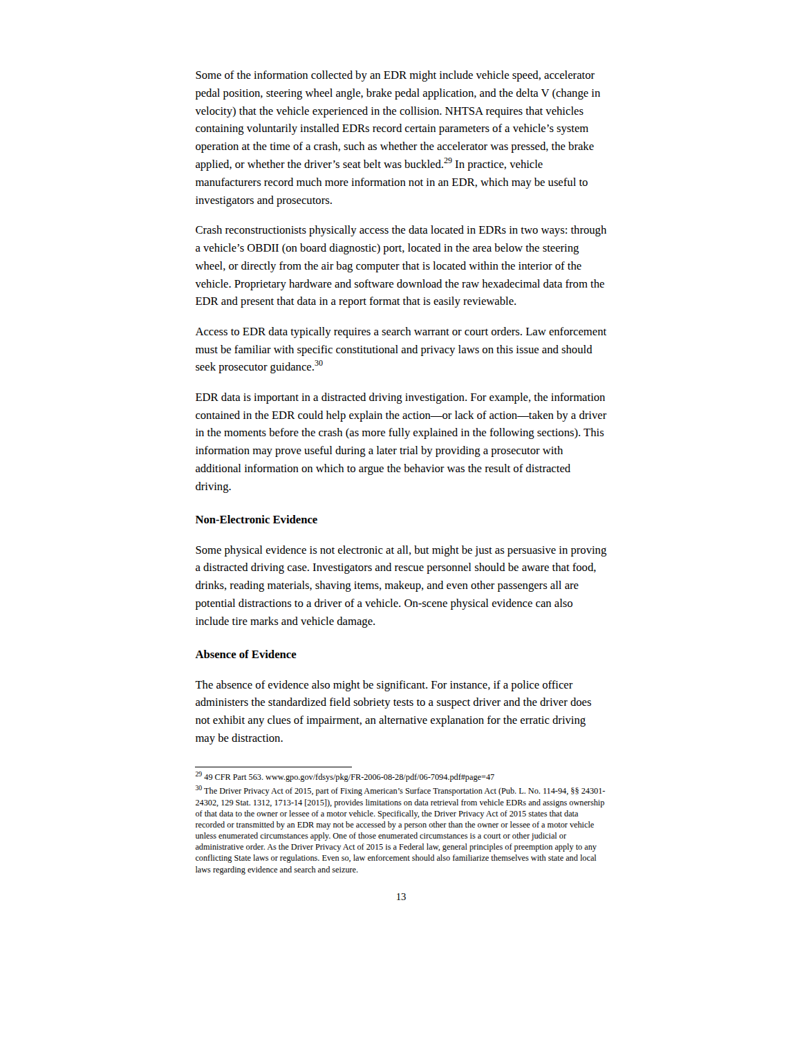Some of the information collected by an EDR might include vehicle speed, accelerator pedal position, steering wheel angle, brake pedal application, and the delta V (change in velocity) that the vehicle experienced in the collision. NHTSA requires that vehicles containing voluntarily installed EDRs record certain parameters of a vehicle’s system operation at the time of a crash, such as whether the accelerator was pressed, the brake applied, or whether the driver’s seat belt was buckled.29 In practice, vehicle manufacturers record much more information not in an EDR, which may be useful to investigators and prosecutors.
Crash reconstructionists physically access the data located in EDRs in two ways: through a vehicle’s OBDII (on board diagnostic) port, located in the area below the steering wheel, or directly from the air bag computer that is located within the interior of the vehicle. Proprietary hardware and software download the raw hexadecimal data from the EDR and present that data in a report format that is easily reviewable.
Access to EDR data typically requires a search warrant or court orders. Law enforcement must be familiar with specific constitutional and privacy laws on this issue and should seek prosecutor guidance.30
EDR data is important in a distracted driving investigation. For example, the information contained in the EDR could help explain the action—or lack of action—taken by a driver in the moments before the crash (as more fully explained in the following sections). This information may prove useful during a later trial by providing a prosecutor with additional information on which to argue the behavior was the result of distracted driving.
Non-Electronic Evidence
Some physical evidence is not electronic at all, but might be just as persuasive in proving a distracted driving case. Investigators and rescue personnel should be aware that food, drinks, reading materials, shaving items, makeup, and even other passengers all are potential distractions to a driver of a vehicle. On-scene physical evidence can also include tire marks and vehicle damage.
Absence of Evidence
The absence of evidence also might be significant. For instance, if a police officer administers the standardized field sobriety tests to a suspect driver and the driver does not exhibit any clues of impairment, an alternative explanation for the erratic driving may be distraction.
29 49 CFR Part 563. www.gpo.gov/fdsys/pkg/FR-2006-08-28/pdf/06-7094.pdf#page=47
30 The Driver Privacy Act of 2015, part of Fixing American’s Surface Transportation Act (Pub. L. No. 114-94, §§ 24301-24302, 129 Stat. 1312, 1713-14 [2015]), provides limitations on data retrieval from vehicle EDRs and assigns ownership of that data to the owner or lessee of a motor vehicle. Specifically, the Driver Privacy Act of 2015 states that data recorded or transmitted by an EDR may not be accessed by a person other than the owner or lessee of a motor vehicle unless enumerated circumstances apply. One of those enumerated circumstances is a court or other judicial or administrative order. As the Driver Privacy Act of 2015 is a Federal law, general principles of preemption apply to any conflicting State laws or regulations. Even so, law enforcement should also familiarize themselves with state and local laws regarding evidence and search and seizure.
13